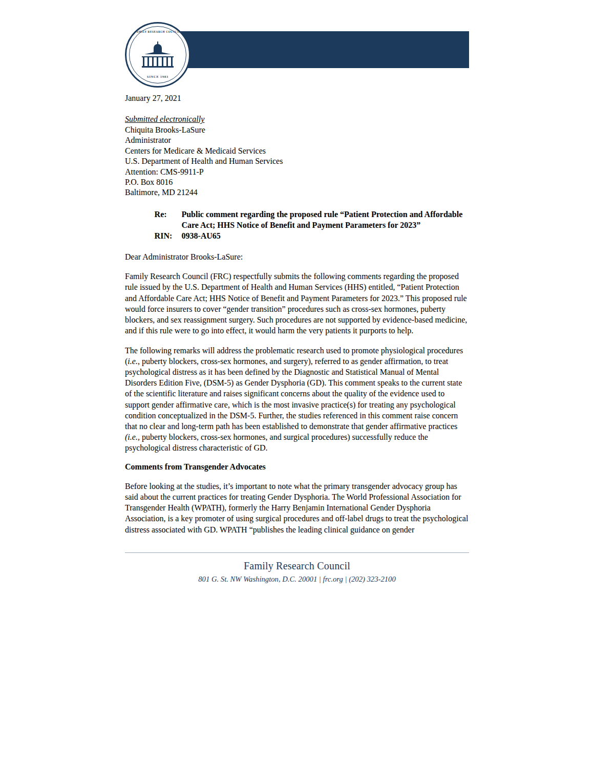FAMILY RESEARCH COUNCIL
SINCE 1983
January 27, 2021
Submitted electronically
Chiquita Brooks-LaSure
Administrator
Centers for Medicare & Medicaid Services
U.S. Department of Health and Human Services
Attention: CMS-9911-P
P.O. Box 8016
Baltimore, MD 21244
| Re: | Public comment regarding the proposed rule “Patient Protection and Affordable Care Act; HHS Notice of Benefit and Payment Parameters for 2023” |
| RIN: | 0938-AU65 |
Dear Administrator Brooks-LaSure:
Family Research Council (FRC) respectfully submits the following comments regarding the proposed rule issued by the U.S. Department of Health and Human Services (HHS) entitled, “Patient Protection and Affordable Care Act; HHS Notice of Benefit and Payment Parameters for 2023.” This proposed rule would force insurers to cover “gender transition” procedures such as cross-sex hormones, puberty blockers, and sex reassignment surgery. Such procedures are not supported by evidence-based medicine, and if this rule were to go into effect, it would harm the very patients it purports to help.
The following remarks will address the problematic research used to promote physiological procedures (i.e., puberty blockers, cross-sex hormones, and surgery), referred to as gender affirmation, to treat psychological distress as it has been defined by the Diagnostic and Statistical Manual of Mental Disorders Edition Five, (DSM-5) as Gender Dysphoria (GD). This comment speaks to the current state of the scientific literature and raises significant concerns about the quality of the evidence used to support gender affirmative care, which is the most invasive practice(s) for treating any psychological condition conceptualized in the DSM-5. Further, the studies referenced in this comment raise concern that no clear and long-term path has been established to demonstrate that gender affirmative practices (i.e., puberty blockers, cross-sex hormones, and surgical procedures) successfully reduce the psychological distress characteristic of GD.
Comments from Transgender Advocates
Before looking at the studies, it’s important to note what the primary transgender advocacy group has said about the current practices for treating Gender Dysphoria. The World Professional Association for Transgender Health (WPATH), formerly the Harry Benjamin International Gender Dysphoria Association, is a key promoter of using surgical procedures and off-label drugs to treat the psychological distress associated with GD. WPATH “publishes the leading clinical guidance on gender
Family Research Council
801 G. St. NW Washington, D.C. 20001 | frc.org | (202) 323-2100